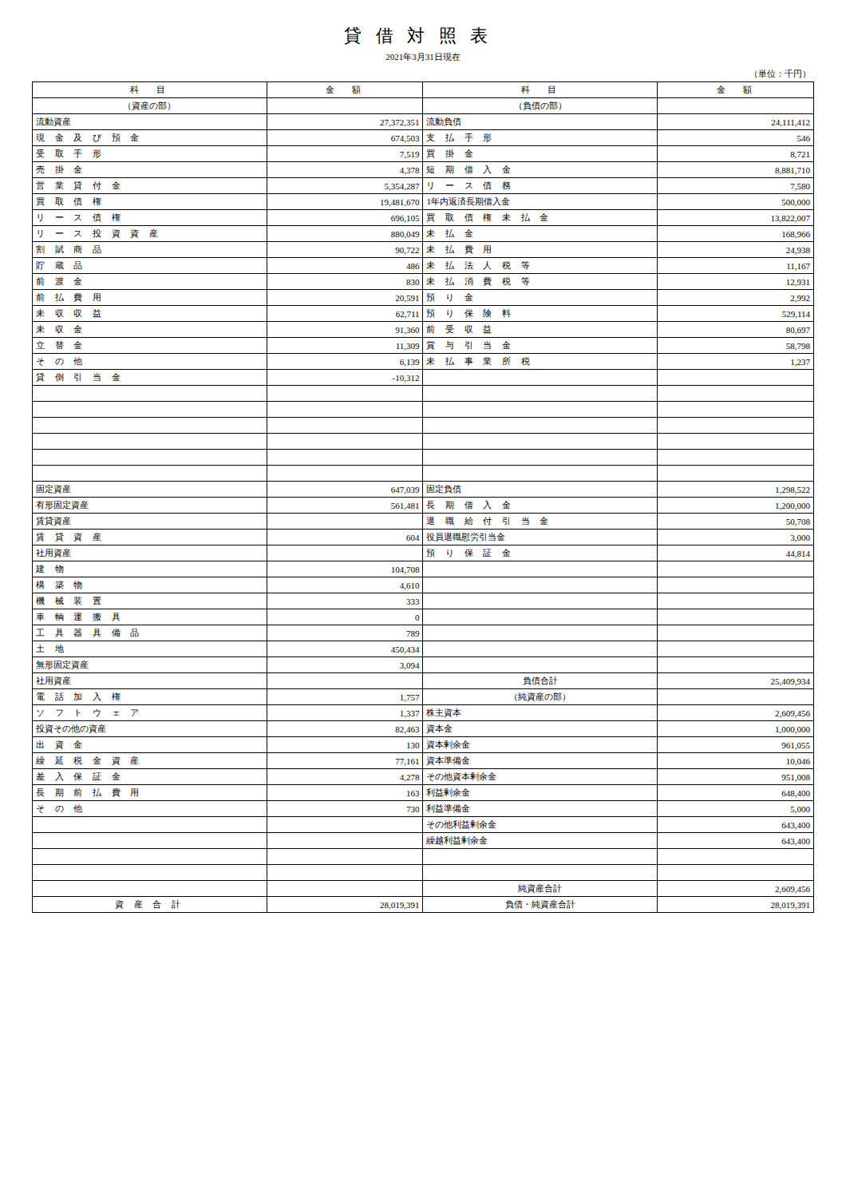貸借対照表
2021年3月31日現在
（単位：千円）
| 科 目 | 金 額 | 科 目 | 金 額 |
| --- | --- | --- | --- |
| （資産の部） | | （負債の部） | |
| 流動資産 | 27,372,351 | 流動負債 | 24,111,412 |
| 現 金 及 び 預 金 | 674,503 | 支 払 手 形 | 546 |
| 受 取 手 形 | 7,519 | 買 掛 金 | 8,721 |
| 売 掛 金 | 4,378 | 短 期 借 入 金 | 8,881,710 |
| 営 業 貸 付 金 | 5,354,287 | リ ー ス 債 務 | 7,580 |
| 買 取 債 権 | 19,481,670 | 1年内返済長期借入金 | 500,000 |
| リ ー ス 債 権 | 696,105 | 買 取 債 権 未 払 金 | 13,822,007 |
| リ ー ス 投 資 資 産 | 880,049 | 未 払 金 | 168,966 |
| 割 賦 商 品 | 90,722 | 未 払 費 用 | 24,938 |
| 貯 蔵 品 | 486 | 未 払 法 人 税 等 | 11,167 |
| 前 渡 金 | 830 | 未 払 消 費 税 等 | 12,931 |
| 前 払 費 用 | 20,591 | 預 り 金 | 2,992 |
| 未 収 収 益 | 62,711 | 預 り 保 険 料 | 529,114 |
| 未 収 金 | 91,360 | 前 受 収 益 | 80,697 |
| 立 替 金 | 11,309 | 賞 与 引 当 金 | 58,798 |
| そ の 他 | 6,139 | 未 払 事 業 所 税 | 1,237 |
| 貸 倒 引 当 金 | -10,312 | | |
| 固定資産 | 647,039 | 固定負債 | 1,298,522 |
| 有形固定資産 | 561,481 | 長 期 借 入 金 | 1,200,000 |
| 賃貸資産 | | 退 職 給 付 引 当 金 | 50,708 |
| 賃 貸 資 産 | 604 | 役員退職慰労引当金 | 3,000 |
| 社用資産 | | 預 り 保 証 金 | 44,814 |
| 建 物 | 104,708 | | |
| 構 築 物 | 4,610 | | |
| 機 械 装 置 | 333 | | |
| 車 輌 運 搬 具 | 0 | | |
| 工 具 器 具 備 品 | 789 | | |
| 土 地 | 450,434 | | |
| 無形固定資産 | 3,094 | | |
| 社用資産 | | 負債合計 | 25,409,934 |
| 電 話 加 入 権 | 1,757 | （純資産の部） | |
| ソ フ ト ウ ェ ア | 1,337 | 株主資本 | 2,609,456 |
| 投資その他の資産 | 82,463 | 資本金 | 1,000,000 |
| 出 資 金 | 130 | 資本剰余金 | 961,055 |
| 繰 延 税 金 資 産 | 77,161 | 資本準備金 | 10,046 |
| 差 入 保 証 金 | 4,278 | その他資本剰余金 | 951,008 |
| 長 期 前 払 費 用 | 163 | 利益剰余金 | 648,400 |
| そ の 他 | 730 | 利益準備金 | 5,000 |
| | | その他利益剰余金 | 643,400 |
| | | 繰越利益剰余金 | 643,400 |
| | | 純資産合計 | 2,609,456 |
| 資 産 合 計 | 28,019,391 | 負債・純資産合計 | 28,019,391 |